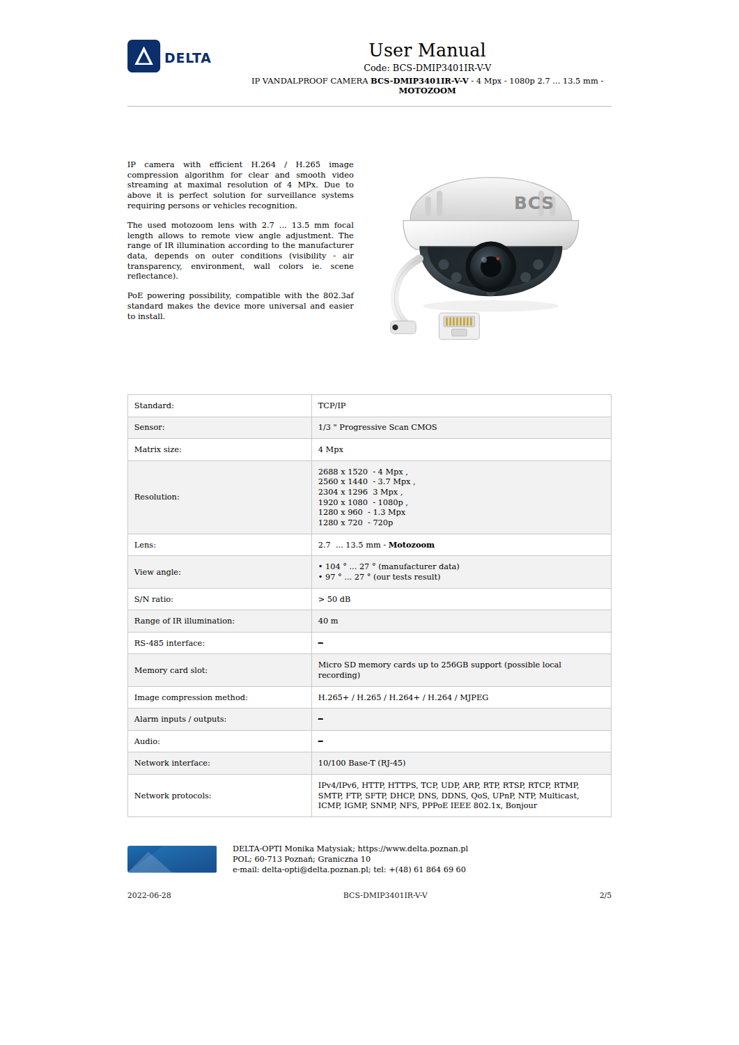DELTA
User Manual
Code: BCS-DMIP3401IR-V-V
IP VANDALPROOF CAMERA BCS-DMIP3401IR-V-V - 4 Mpx - 1080p 2.7 ... 13.5 mm - MOTOZOOM
IP camera with efficient H.264 / H.265 image compression algorithm for clear and smooth video streaming at maximal resolution of 4 MPx. Due to above it is perfect solution for surveillance systems requiring persons or vehicles recognition.
The used motozoom lens with 2.7 ... 13.5 mm focal length allows to remote view angle adjustment. The range of IR illumination according to the manufacturer data, depends on outer conditions (visibility - air transparency, environment, wall colors ie. scene reflectance).
PoE powering possibility, compatible with the 802.3af standard makes the device more universal and easier to install.
BCS
| Standard: | TCP/IP |
| Sensor: | 1/3 " Progressive Scan CMOS |
| Matrix size: | 4 Mpx |
| Resolution: | 2688 x 1520 - 4 Mpx , 2560 x 1440 - 3.7 Mpx , 2304 x 1296 3 Mpx , 1920 x 1080 - 1080p , 1280 x 960 - 1.3 Mpx 1280 x 720 - 720p |
| Lens: | 2.7 ... 13.5 mm - Motozoom |
| View angle: | • 104 ° ... 27 ° (manufacturer data) • 97 ° ... 27 ° (our tests result) |
| S/N ratio: | > 50 dB |
| Range of IR illumination: | 40 m |
| RS-485 interface: | ━ |
| Memory card slot: | Micro SD memory cards up to 256GB support (possible local recording) |
| Image compression method: | H.265+ / H.265 / H.264+ / H.264 / MJPEG |
| Alarm inputs / outputs: | ━ |
| Audio: | ━ |
| Network interface: | 10/100 Base-T (RJ-45) |
| Network protocols: | IPv4/IPv6, HTTP, HTTPS, TCP, UDP, ARP, RTP, RTSP, RTCP, RTMP, SMTP, FTP, SFTP, DHCP, DNS, DDNS, QoS, UPnP, NTP, Multicast, ICMP, IGMP, SNMP, NFS, PPPoE IEEE 802.1x, Bonjour |
DELTA-OPTI Monika Matysiak; https://www.delta.poznan.pl
POL; 60-713 Poznań; Graniczna 10
e-mail: delta-opti@delta.poznan.pl; tel: +(48) 61 864 69 60
2022-06-28
BCS-DMIP3401IR-V-V
2/5